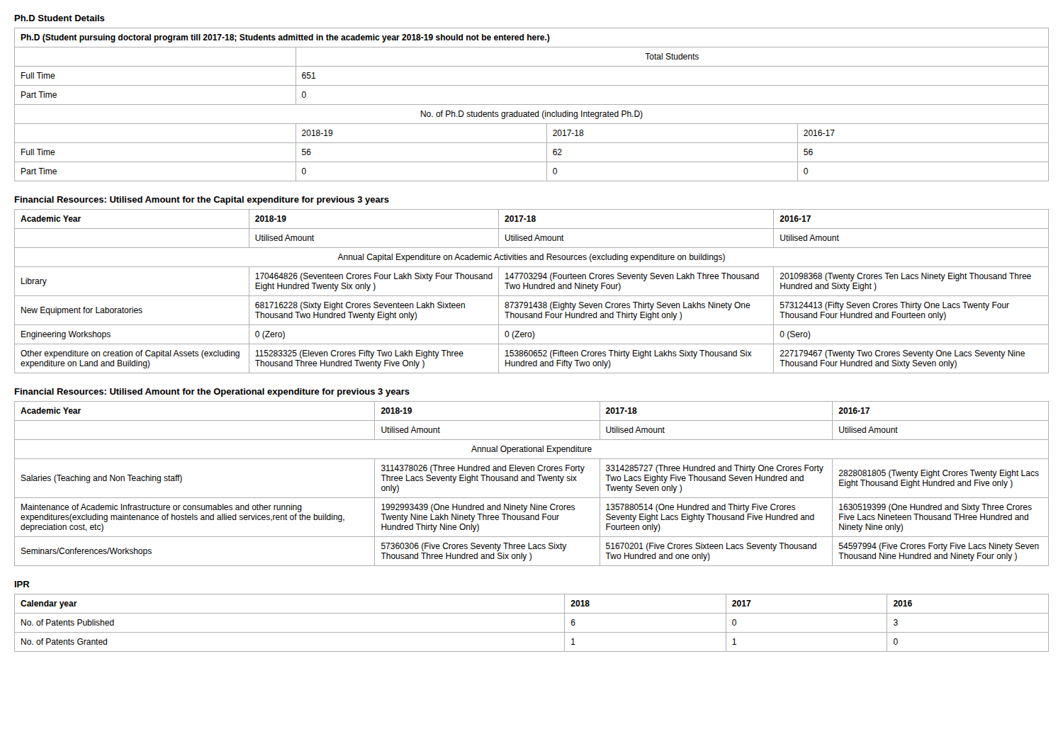Ph.D Student Details
| Ph.D (Student pursuing doctoral program till 2017-18; Students admitted in the academic year 2018-19 should not be entered here.) |
| --- |
| | Total Students |
| Full Time | 651 |
| Part Time | 0 |
| No. of Ph.D students graduated (including Integrated Ph.D) |
| | 2018-19 | 2017-18 | 2016-17 |
| Full Time | 56 | 62 | 56 |
| Part Time | 0 | 0 | 0 |
Financial Resources: Utilised Amount for the Capital expenditure for previous 3 years
| Academic Year | 2018-19 | 2017-18 | 2016-17 |
| --- | --- | --- | --- |
| | Utilised Amount | Utilised Amount | Utilised Amount |
| Annual Capital Expenditure on Academic Activities and Resources (excluding expenditure on buildings) |
| Library | 170464826 (Seventeen Crores Four Lakh Sixty Four Thousand Eight Hundred Twenty Six only ) | 147703294 (Fourteen Crores Seventy Seven Lakh Three Thousand Two Hundred and Ninety Four) | 201098368 (Twenty Crores Ten Lacs Ninety Eight Thousand Three Hundred and Sixty Eight ) |
| New Equipment for Laboratories | 681716228 (Sixty Eight Crores Seventeen Lakh Sixteen Thousand Two Hundred Twenty Eight only) | 873791438 (Eighty Seven Crores Thirty Seven Lakhs Ninety One Thousand Four Hundred and Thirty Eight only ) | 573124413 (Fifty Seven Crores Thirty One Lacs Twenty Four Thousand Four Hundred and Fourteen only) |
| Engineering Workshops | 0 (Zero) | 0 (Zero) | 0 (Sero) |
| Other expenditure on creation of Capital Assets (excluding expenditure on Land and Building) | 115283325 (Eleven Crores Fifty Two Lakh Eighty Three Thousand Three Hundred Twenty Five Only ) | 153860652 (Fifteen Crores Thirty Eight Lakhs Sixty Thousand Six Hundred and Fifty Two only) | 227179467 (Twenty Two Crores Seventy One Lacs Seventy Nine Thousand Four Hundred and Sixty Seven only) |
Financial Resources: Utilised Amount for the Operational expenditure for previous 3 years
| Academic Year | 2018-19 | 2017-18 | 2016-17 |
| --- | --- | --- | --- |
| | Utilised Amount | Utilised Amount | Utilised Amount |
| Annual Operational Expenditure |
| Salaries (Teaching and Non Teaching staff) | 3114378026 (Three Hundred and Eleven Crores Forty Three Lacs Seventy Eight Thousand and Twenty six only) | 3314285727 (Three Hundred and Thirty One Crores Forty Two Lacs Eighty Five Thousand Seven Hundred and Twenty Seven only ) | 2828081805 (Twenty Eight Crores Twenty Eight Lacs Eight Thousand Eight Hundred and Five only ) |
| Maintenance of Academic Infrastructure or consumables and other running expenditures(excluding maintenance of hostels and allied services,rent of the building, depreciation cost, etc) | 1992993439 (One Hundred and Ninety Nine Crores Twenty Nine Lakh Ninety Three Thousand Four Hundred Thirty Nine Only) | 1357880514 (One Hundred and Thirty Five Crores Seventy Eight Lacs Eighty Thousand Five Hundred and Fourteen only) | 1630519399 (One Hundred and Sixty Three Crores Five Lacs Nineteen Thousand THree Hundred and Ninety Nine only) |
| Seminars/Conferences/Workshops | 57360306 (Five Crores Seventy Three Lacs Sixty Thousand Three Hundred and Six only ) | 51670201 (Five Crores Sixteen Lacs Seventy Thousand Two Hundred and one only) | 54597994 (Five Crores Forty Five Lacs Ninety Seven Thousand Nine Hundred and Ninety Four only ) |
IPR
| Calendar year | 2018 | 2017 | 2016 |
| --- | --- | --- | --- |
| No. of Patents Published | 6 | 0 | 3 |
| No. of Patents Granted | 1 | 1 | 0 |